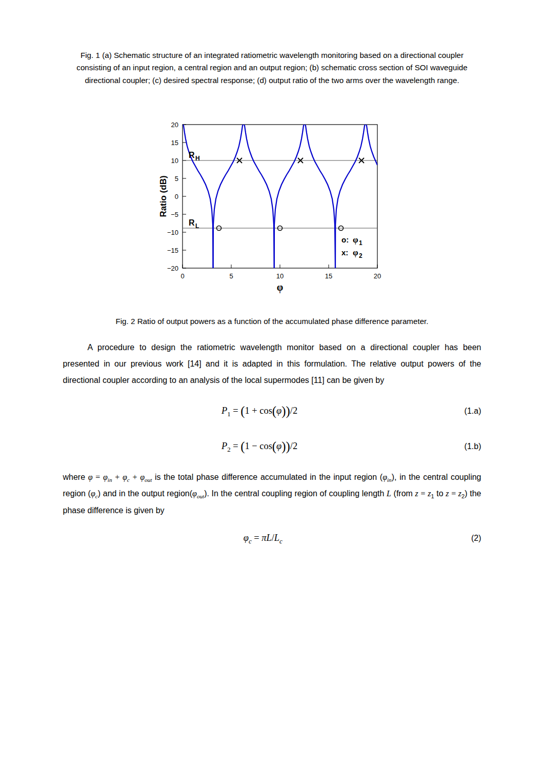Fig. 1 (a) Schematic structure of an integrated ratiometric wavelength monitoring based on a directional coupler consisting of an input region, a central region and an output region; (b) schematic cross section of SOI waveguide directional coupler; (c) desired spectral response; (d) output ratio of the two arms over the wavelength range.
20 15 10 5 0 −5 −10 −15 −20 0 5 10 15 20 Ratio (dB) φ R H R L o: φ 1 x: φ 2
Fig. 2 Ratio of output powers as a function of the accumulated phase difference parameter.
A procedure to design the ratiometric wavelength monitor based on a directional coupler has been presented in our previous work [14] and it is adapted in this formulation. The relative output powers of the directional coupler according to an analysis of the local supermodes [11] can be given by
P1 = (1 + cos(φ))/2
(1.a)
P2 = (1 − cos(φ))/2
(1.b)
where φ = φin + φc + φout is the total phase difference accumulated in the input region (φin), in the central coupling region (φc) and in the output region(φout). In the central coupling region of coupling length L (from z = z1 to z = z2) the phase difference is given by
φc = πL/Lc
(2)